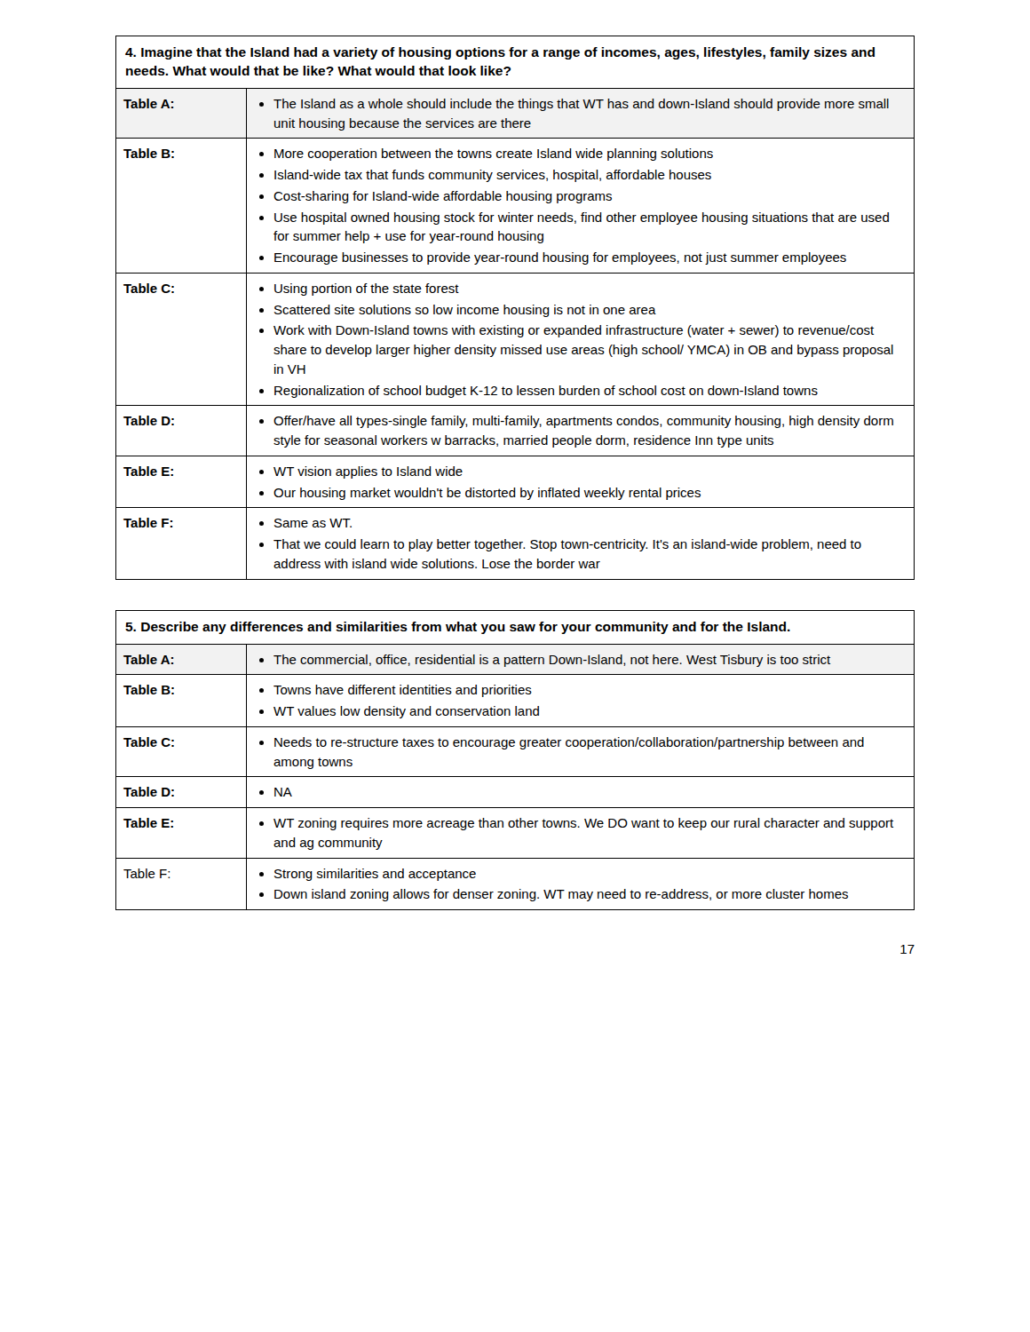| 4. Imagine that the Island had a variety of housing options for a range of incomes, ages, lifestyles, family sizes and needs. What would that be like? What would that look like? |
| Table A: | The Island as a whole should include the things that WT has and down-Island should provide more small unit housing because the services are there |
| Table B: | More cooperation between the towns create Island wide planning solutions Island-wide tax that funds community services, hospital, affordable houses Cost-sharing for Island-wide affordable housing programs Use hospital owned housing stock for winter needs, find other employee housing situations that are used for summer help + use for year-round housing Encourage businesses to provide year-round housing for employees, not just summer employees |
| Table C: | Using portion of the state forest Scattered site solutions so low income housing is not in one area Work with Down-Island towns with existing or expanded infrastructure (water + sewer) to revenue/cost share to develop larger higher density missed use areas (high school/ YMCA) in OB and bypass proposal in VH Regionalization of school budget K-12 to lessen burden of school cost on down-Island towns |
| Table D: | Offer/have all types-single family, multi-family, apartments condos, community housing, high density dorm style for seasonal workers w barracks, married people dorm, residence Inn type units |
| Table E: | WT vision applies to Island wide Our housing market wouldn't be distorted by inflated weekly rental prices |
| Table F: | Same as WT. That we could learn to play better together. Stop town-centricity. It's an island-wide problem, need to address with island wide solutions. Lose the border war |
| 5. Describe any differences and similarities from what you saw for your community and for the Island. |
| Table A: | The commercial, office, residential is a pattern Down-Island, not here. West Tisbury is too strict |
| Table B: | Towns have different identities and priorities WT values low density and conservation land |
| Table C: | Needs to re-structure taxes to encourage greater cooperation/collaboration/partnership between and among towns |
| Table D: | NA |
| Table E: | WT zoning requires more acreage than other towns. We DO want to keep our rural character and support and ag community |
| Table F: | Strong similarities and acceptance Down island zoning allows for denser zoning. WT may need to re-address, or more cluster homes |
17